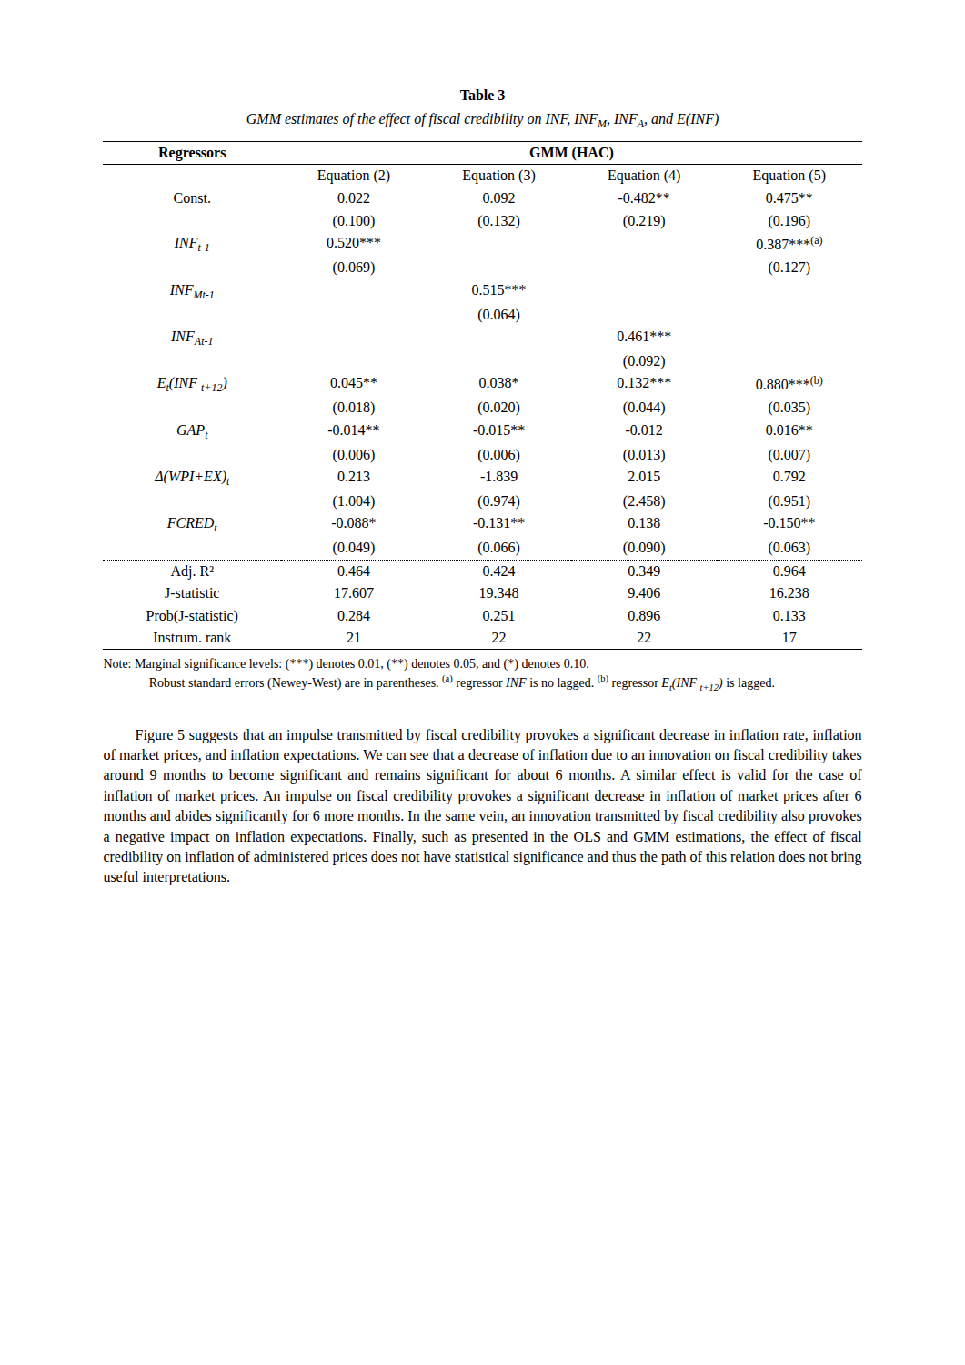Table 3
GMM estimates of the effect of fiscal credibility on INF, INFM, INFA, and E(INF)
| Regressors | GMM (HAC) |
| --- | --- |
| | Equation (2) | Equation (3) | Equation (4) | Equation (5) |
| Const. | 0.022 | 0.092 | -0.482** | 0.475** |
| | (0.100) | (0.132) | (0.219) | (0.196) |
| INF t-1 | 0.520*** | | | 0.387*** (a) |
| | (0.069) | | | (0.127) |
| INF Mt-1 | | 0.515*** | | |
| | | (0.064) | | |
| INF At-1 | | | 0.461*** | |
| | | | (0.092) | |
| E t (INF t+12 ) | 0.045** | 0.038* | 0.132*** | 0.880*** (b) |
| | (0.018) | (0.020) | (0.044) | (0.035) |
| GAP t | -0.014** | -0.015** | -0.012 | 0.016** |
| | (0.006) | (0.006) | (0.013) | (0.007) |
| Δ(WPI+EX) t | 0.213 | -1.839 | 2.015 | 0.792 |
| | (1.004) | (0.974) | (2.458) | (0.951) |
| FCRED t | -0.088* | -0.131** | 0.138 | -0.150** |
| | (0.049) | (0.066) | (0.090) | (0.063) |
| Adj. R² | 0.464 | 0.424 | 0.349 | 0.964 |
| J-statistic | 17.607 | 19.348 | 9.406 | 16.238 |
| Prob(J-statistic) | 0.284 | 0.251 | 0.896 | 0.133 |
| Instrum. rank | 21 | 22 | 22 | 17 |
Note: Marginal significance levels: (***) denotes 0.01, (**) denotes 0.05, and (*) denotes 0.10.
Robust standard errors (Newey-West) are in parentheses. (a) regressor INF is no lagged. (b) regressor Et(INF t+12) is lagged.
Figure 5 suggests that an impulse transmitted by fiscal credibility provokes a significant decrease in inflation rate, inflation of market prices, and inflation expectations. We can see that a decrease of inflation due to an innovation on fiscal credibility takes around 9 months to become significant and remains significant for about 6 months. A similar effect is valid for the case of inflation of market prices. An impulse on fiscal credibility provokes a significant decrease in inflation of market prices after 6 months and abides significantly for 6 more months. In the same vein, an innovation transmitted by fiscal credibility also provokes a negative impact on inflation expectations. Finally, such as presented in the OLS and GMM estimations, the effect of fiscal credibility on inflation of administered prices does not have statistical significance and thus the path of this relation does not bring useful interpretations.